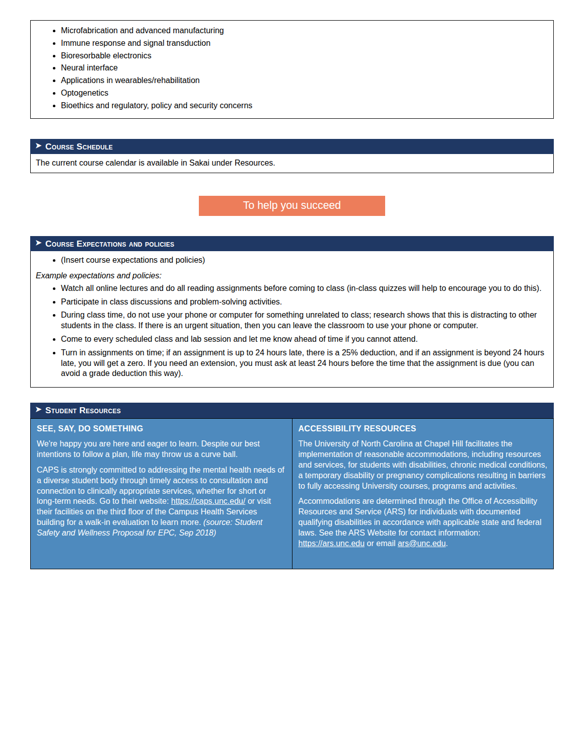Microfabrication and advanced manufacturing
Immune response and signal transduction
Bioresorbable electronics
Neural interface
Applications in wearables/rehabilitation
Optogenetics
Bioethics and regulatory, policy and security concerns
Course Schedule
The current course calendar is available in Sakai under Resources.
To help you succeed
Course Expectations and policies
(Insert course expectations and policies)
Example expectations and policies:
Watch all online lectures and do all reading assignments before coming to class (in-class quizzes will help to encourage you to do this).
Participate in class discussions and problem-solving activities.
During class time, do not use your phone or computer for something unrelated to class; research shows that this is distracting to other students in the class. If there is an urgent situation, then you can leave the classroom to use your phone or computer.
Come to every scheduled class and lab session and let me know ahead of time if you cannot attend.
Turn in assignments on time; if an assignment is up to 24 hours late, there is a 25% deduction, and if an assignment is beyond 24 hours late, you will get a zero. If you need an extension, you must ask at least 24 hours before the time that the assignment is due (you can avoid a grade deduction this way).
Student Resources
| SEE, SAY, DO SOMETHING We're happy you are here and eager to learn. Despite our best intentions to follow a plan, life may throw us a curve ball. CAPS is strongly committed to addressing the mental health needs of a diverse student body through timely access to consultation and connection to clinically appropriate services, whether for short or long-term needs. Go to their website: https://caps.unc.edu/ or visit their facilities on the third floor of the Campus Health Services building for a walk-in evaluation to learn more. (source: Student Safety and Wellness Proposal for EPC, Sep 2018) | ACCESSIBILITY RESOURCES The University of North Carolina at Chapel Hill facilitates the implementation of reasonable accommodations, including resources and services, for students with disabilities, chronic medical conditions, a temporary disability or pregnancy complications resulting in barriers to fully accessing University courses, programs and activities. Accommodations are determined through the Office of Accessibility Resources and Service (ARS) for individuals with documented qualifying disabilities in accordance with applicable state and federal laws. See the ARS Website for contact information: https://ars.unc.edu or email ars@unc.edu . |